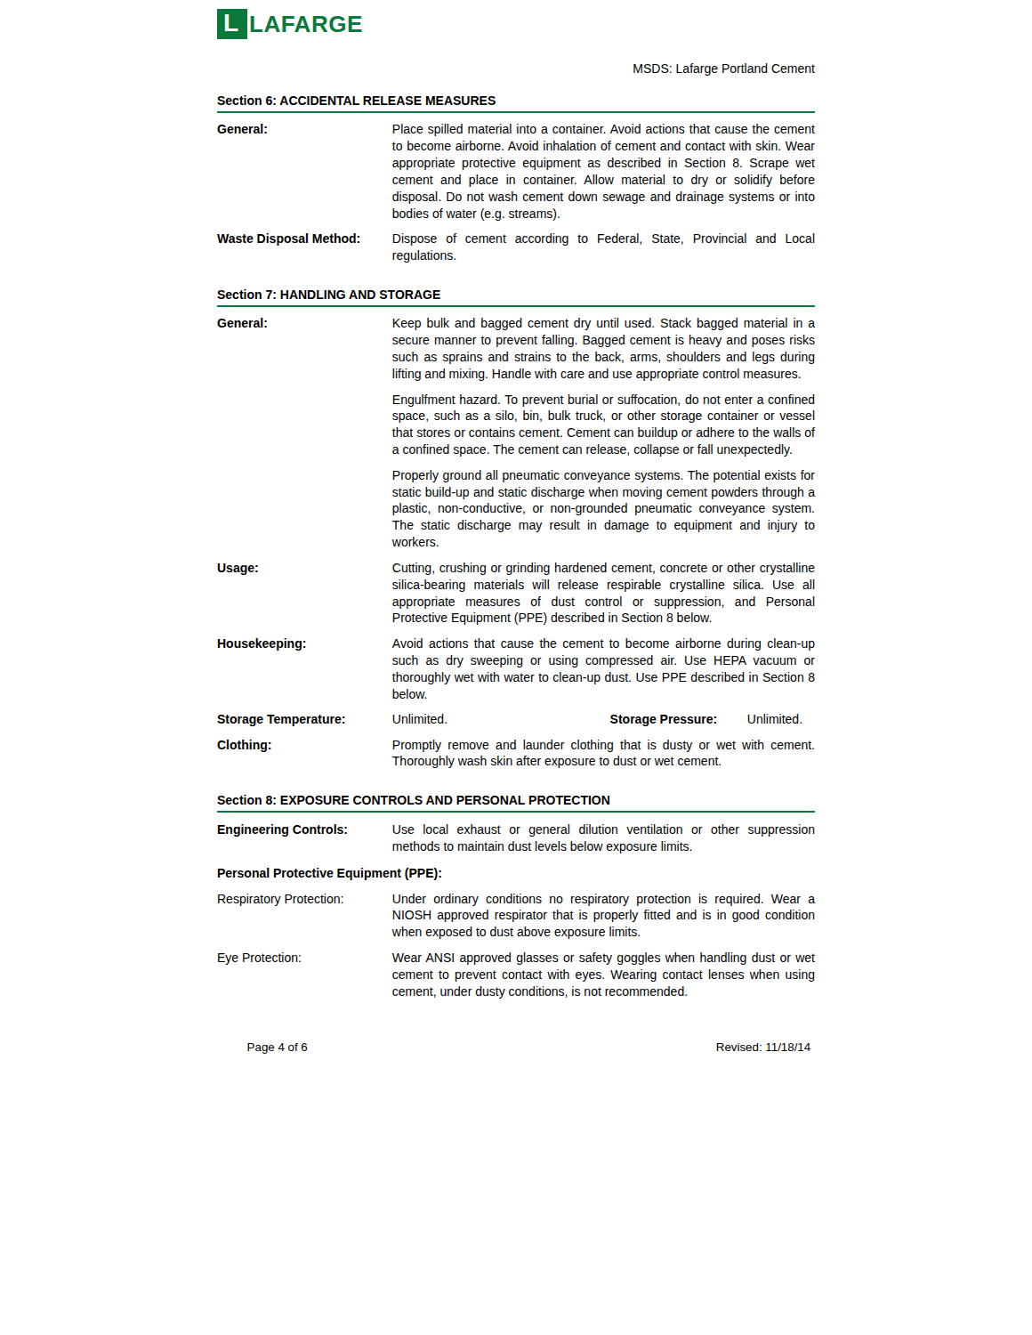LAFARGE
MSDS: Lafarge Portland Cement
Section 6: ACCIDENTAL RELEASE MEASURES
| General: | Place spilled material into a container. Avoid actions that cause the cement to become airborne. Avoid inhalation of cement and contact with skin. Wear appropriate protective equipment as described in Section 8. Scrape wet cement and place in container. Allow material to dry or solidify before disposal. Do not wash cement down sewage and drainage systems or into bodies of water (e.g. streams). |
| Waste Disposal Method: | Dispose of cement according to Federal, State, Provincial and Local regulations. |
Section 7: HANDLING AND STORAGE
| General: | Keep bulk and bagged cement dry until used. Stack bagged material in a secure manner to prevent falling. Bagged cement is heavy and poses risks such as sprains and strains to the back, arms, shoulders and legs during lifting and mixing. Handle with care and use appropriate control measures. Engulfment hazard. To prevent burial or suffocation, do not enter a confined space, such as a silo, bin, bulk truck, or other storage container or vessel that stores or contains cement. Cement can buildup or adhere to the walls of a confined space. The cement can release, collapse or fall unexpectedly. Properly ground all pneumatic conveyance systems. The potential exists for static build-up and static discharge when moving cement powders through a plastic, non-conductive, or non-grounded pneumatic conveyance system. The static discharge may result in damage to equipment and injury to workers. |
| Usage: | Cutting, crushing or grinding hardened cement, concrete or other crystalline silica-bearing materials will release respirable crystalline silica. Use all appropriate measures of dust control or suppression, and Personal Protective Equipment (PPE) described in Section 8 below. |
| Housekeeping: | Avoid actions that cause the cement to become airborne during clean-up such as dry sweeping or using compressed air. Use HEPA vacuum or thoroughly wet with water to clean-up dust. Use PPE described in Section 8 below. |
Storage Temperature:
Unlimited.
Storage Pressure:
Unlimited.
| Clothing: | Promptly remove and launder clothing that is dusty or wet with cement. Thoroughly wash skin after exposure to dust or wet cement. |
Section 8: EXPOSURE CONTROLS AND PERSONAL PROTECTION
| Engineering Controls: | Use local exhaust or general dilution ventilation or other suppression methods to maintain dust levels below exposure limits. |
Personal Protective Equipment (PPE):
| Respiratory Protection: | Under ordinary conditions no respiratory protection is required. Wear a NIOSH approved respirator that is properly fitted and is in good condition when exposed to dust above exposure limits. |
| Eye Protection: | Wear ANSI approved glasses or safety goggles when handling dust or wet cement to prevent contact with eyes. Wearing contact lenses when using cement, under dusty conditions, is not recommended. |
Page 4 of 6
Revised: 11/18/14